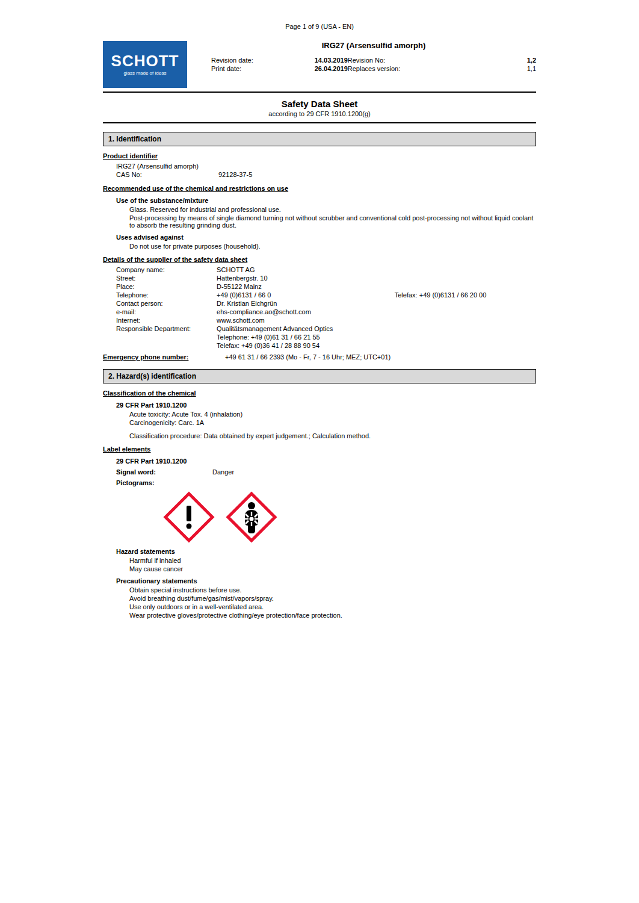Page 1 of 9 (USA - EN)
SCHOTT
glass made of ideas
IRG27 (Arsensulfid amorph)
| Revision date: | 14.03.2019 | Revision No: | 1,2 |
| Print date: | 26.04.2019 | Replaces version: | 1,1 |
Safety Data Sheet
according to 29 CFR 1910.1200(g)
1. Identification
Product identifier
| IRG27 (Arsensulfid amorph) |
| CAS No: | 92128-37-5 |
Recommended use of the chemical and restrictions on use
Use of the substance/mixture
Glass. Reserved for industrial and professional use.
Post-processing by means of single diamond turning not without scrubber and conventional cold post-processing not without liquid coolant to absorb the resulting grinding dust.
Uses advised against
Do not use for private purposes (household).
Details of the supplier of the safety data sheet
| Company name: | SCHOTT AG | |
| Street: | Hattenbergstr. 10 | |
| Place: | D-55122 Mainz | |
| Telephone: | +49 (0)6131 / 66 0 | Telefax: +49 (0)6131 / 66 20 00 |
| Contact person: | Dr. Kristian Eichgrün | |
| e-mail: | ehs-compliance.ao@schott.com | |
| Internet: | www.schott.com | |
| Responsible Department: | Qualitätsmanagement Advanced Optics | |
| | Telephone: +49 (0)61 31 / 66 21 55 | |
| | Telefax: +49 (0)36 41 / 28 88 90 54 | |
Emergency phone number: +49 61 31 / 66 2393 (Mo - Fr, 7 - 16 Uhr; MEZ; UTC+01)
2. Hazard(s) identification
Classification of the chemical
29 CFR Part 1910.1200
Acute toxicity: Acute Tox. 4 (inhalation)
Carcinogenicity: Carc. 1A
Classification procedure: Data obtained by expert judgement.; Calculation method.
Label elements
29 CFR Part 1910.1200
Signal word:
Danger
Pictograms:
Hazard statements
Harmful if inhaled
May cause cancer
Precautionary statements
Obtain special instructions before use.
Avoid breathing dust/fume/gas/mist/vapors/spray.
Use only outdoors or in a well-ventilated area.
Wear protective gloves/protective clothing/eye protection/face protection.